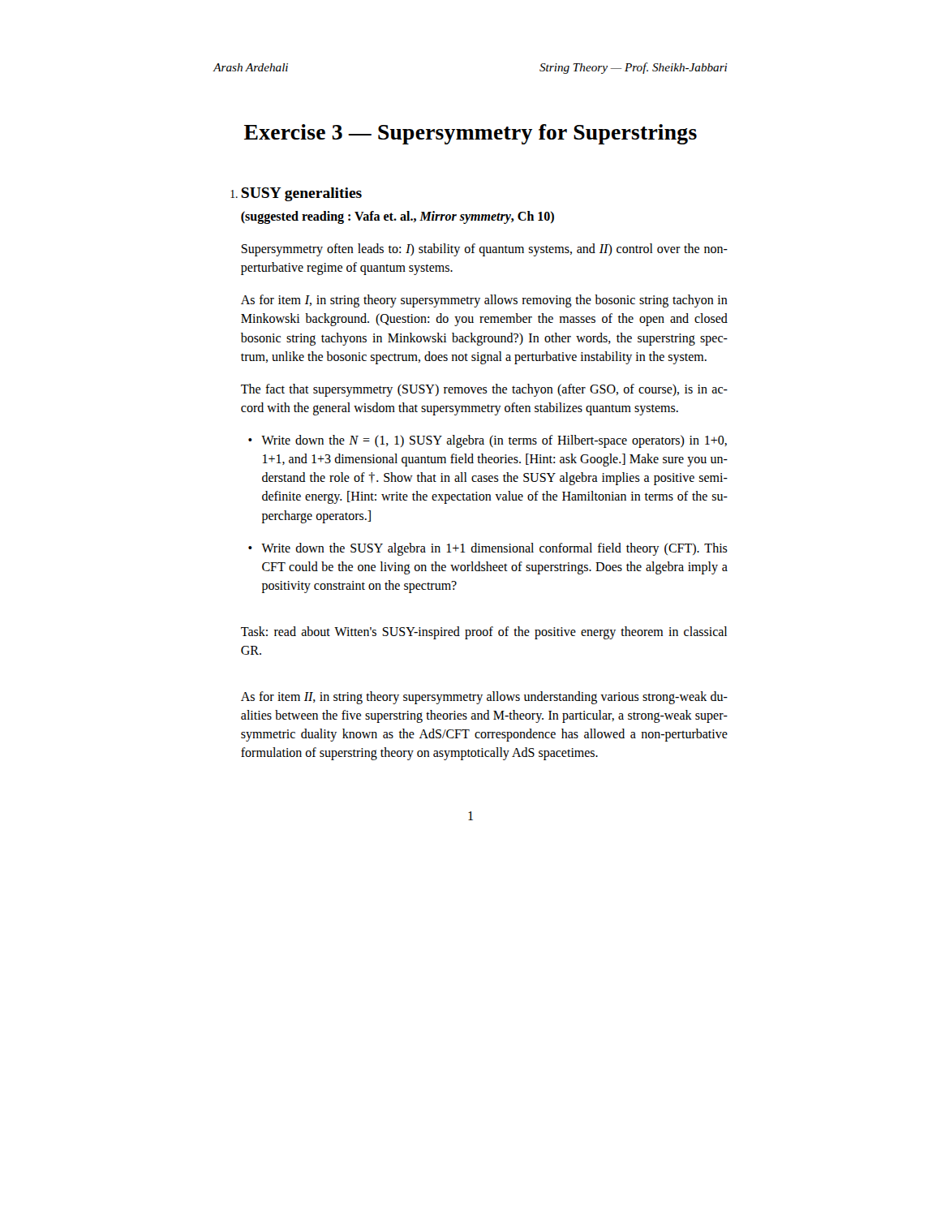Arash Ardehali
String Theory — Prof. Sheikh-Jabbari
Exercise 3 — Supersymmetry for Superstrings
SUSY generalities
(suggested reading : Vafa et. al., Mirror symmetry, Ch 10)
Supersymmetry often leads to: I) stability of quantum systems, and II) control over the non-perturbative regime of quantum systems.
As for item I, in string theory supersymmetry allows removing the bosonic string tachyon in Minkowski background. (Question: do you remember the masses of the open and closed bosonic string tachyons in Minkowski background?) In other words, the superstring spectrum, unlike the bosonic spectrum, does not signal a perturbative instability in the system.
The fact that supersymmetry (SUSY) removes the tachyon (after GSO, of course), is in accord with the general wisdom that supersymmetry often stabilizes quantum systems.
Write down the N = (1, 1) SUSY algebra (in terms of Hilbert-space operators) in 1+0, 1+1, and 1+3 dimensional quantum field theories. [Hint: ask Google.] Make sure you understand the role of †. Show that in all cases the SUSY algebra implies a positive semi-definite energy. [Hint: write the expectation value of the Hamiltonian in terms of the supercharge operators.]
Write down the SUSY algebra in 1+1 dimensional conformal field theory (CFT). This CFT could be the one living on the worldsheet of superstrings. Does the algebra imply a positivity constraint on the spectrum?
Task: read about Witten's SUSY-inspired proof of the positive energy theorem in classical GR.
As for item II, in string theory supersymmetry allows understanding various strong-weak dualities between the five superstring theories and M-theory. In particular, a strong-weak supersymmetric duality known as the AdS/CFT correspondence has allowed a non-perturbative formulation of superstring theory on asymptotically AdS spacetimes.
1